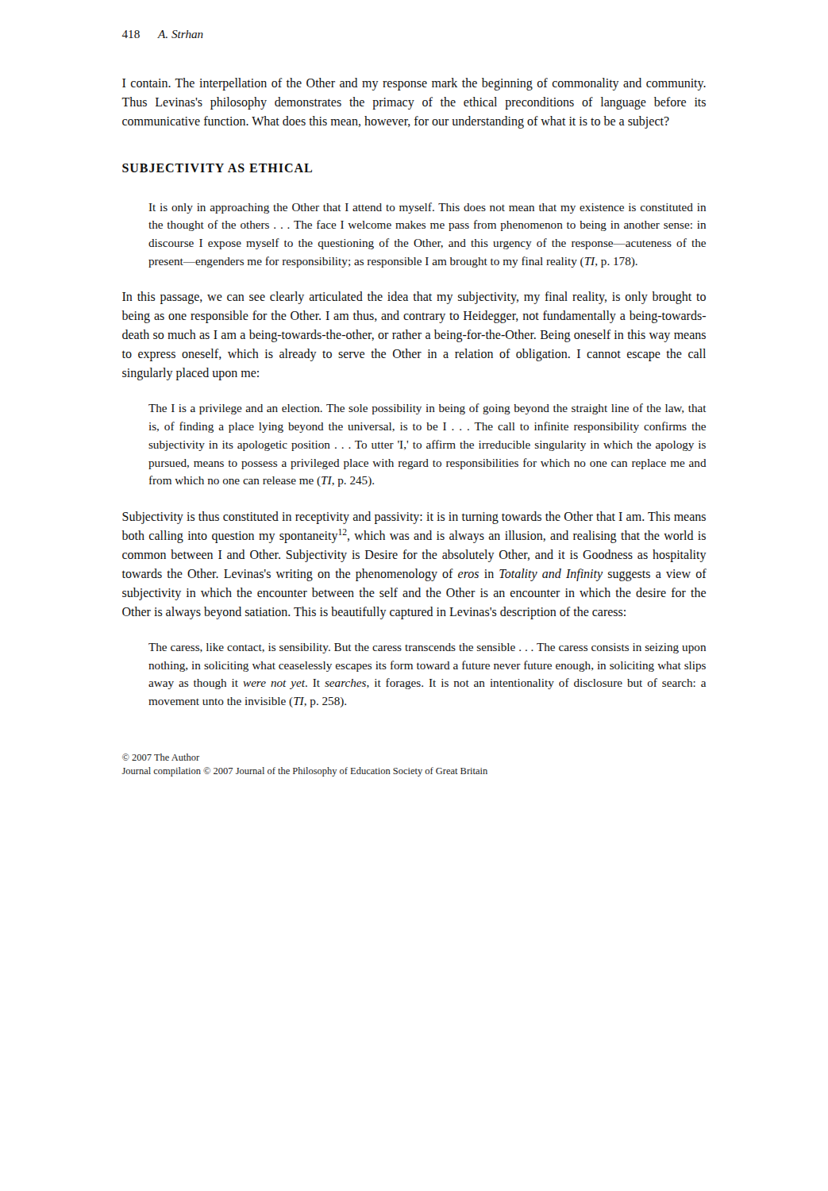418 A. Strhan
I contain. The interpellation of the Other and my response mark the beginning of commonality and community. Thus Levinas's philosophy demonstrates the primacy of the ethical preconditions of language before its communicative function. What does this mean, however, for our understanding of what it is to be a subject?
Subjectivity as Ethical
It is only in approaching the Other that I attend to myself. This does not mean that my existence is constituted in the thought of the others . . . The face I welcome makes me pass from phenomenon to being in another sense: in discourse I expose myself to the questioning of the Other, and this urgency of the response—acuteness of the present—engenders me for responsibility; as responsible I am brought to my final reality (TI, p. 178).
In this passage, we can see clearly articulated the idea that my subjectivity, my final reality, is only brought to being as one responsible for the Other. I am thus, and contrary to Heidegger, not fundamentally a being-towards-death so much as I am a being-towards-the-other, or rather a being-for-the-Other. Being oneself in this way means to express oneself, which is already to serve the Other in a relation of obligation. I cannot escape the call singularly placed upon me:
The I is a privilege and an election. The sole possibility in being of going beyond the straight line of the law, that is, of finding a place lying beyond the universal, is to be I . . . The call to infinite responsibility confirms the subjectivity in its apologetic position . . . To utter 'I,' to affirm the irreducible singularity in which the apology is pursued, means to possess a privileged place with regard to responsibilities for which no one can replace me and from which no one can release me (TI, p. 245).
Subjectivity is thus constituted in receptivity and passivity: it is in turning towards the Other that I am. This means both calling into question my spontaneity12, which was and is always an illusion, and realising that the world is common between I and Other. Subjectivity is Desire for the absolutely Other, and it is Goodness as hospitality towards the Other. Levinas's writing on the phenomenology of eros in Totality and Infinity suggests a view of subjectivity in which the encounter between the self and the Other is an encounter in which the desire for the Other is always beyond satiation. This is beautifully captured in Levinas's description of the caress:
The caress, like contact, is sensibility. But the caress transcends the sensible . . . The caress consists in seizing upon nothing, in soliciting what ceaselessly escapes its form toward a future never future enough, in soliciting what slips away as though it were not yet. It searches, it forages. It is not an intentionality of disclosure but of search: a movement unto the invisible (TI, p. 258).
© 2007 The Author
Journal compilation © 2007 Journal of the Philosophy of Education Society of Great Britain